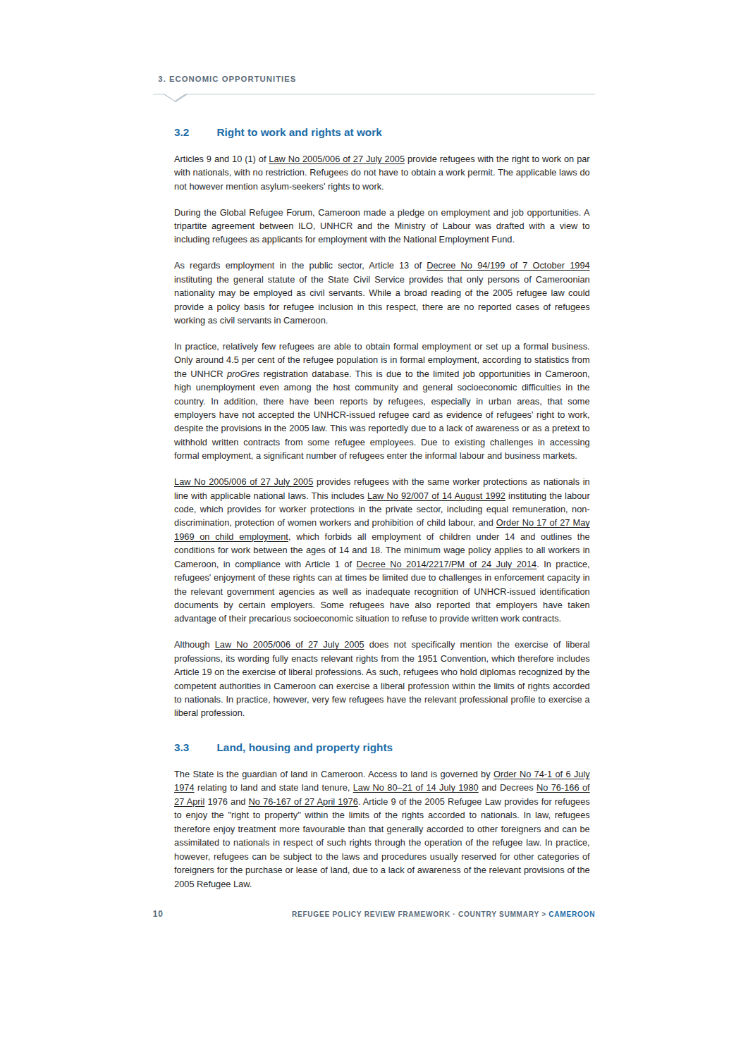3. ECONOMIC OPPORTUNITIES
3.2 Right to work and rights at work
Articles 9 and 10 (1) of Law No 2005/006 of 27 July 2005 provide refugees with the right to work on par with nationals, with no restriction. Refugees do not have to obtain a work permit. The applicable laws do not however mention asylum-seekers' rights to work.
During the Global Refugee Forum, Cameroon made a pledge on employment and job opportunities. A tripartite agreement between ILO, UNHCR and the Ministry of Labour was drafted with a view to including refugees as applicants for employment with the National Employment Fund.
As regards employment in the public sector, Article 13 of Decree No 94/199 of 7 October 1994 instituting the general statute of the State Civil Service provides that only persons of Cameroonian nationality may be employed as civil servants. While a broad reading of the 2005 refugee law could provide a policy basis for refugee inclusion in this respect, there are no reported cases of refugees working as civil servants in Cameroon.
In practice, relatively few refugees are able to obtain formal employment or set up a formal business. Only around 4.5 per cent of the refugee population is in formal employment, according to statistics from the UNHCR proGres registration database. This is due to the limited job opportunities in Cameroon, high unemployment even among the host community and general socioeconomic difficulties in the country. In addition, there have been reports by refugees, especially in urban areas, that some employers have not accepted the UNHCR-issued refugee card as evidence of refugees' right to work, despite the provisions in the 2005 law. This was reportedly due to a lack of awareness or as a pretext to withhold written contracts from some refugee employees. Due to existing challenges in accessing formal employment, a significant number of refugees enter the informal labour and business markets.
Law No 2005/006 of 27 July 2005 provides refugees with the same worker protections as nationals in line with applicable national laws. This includes Law No 92/007 of 14 August 1992 instituting the labour code, which provides for worker protections in the private sector, including equal remuneration, non-discrimination, protection of women workers and prohibition of child labour, and Order No 17 of 27 May 1969 on child employment, which forbids all employment of children under 14 and outlines the conditions for work between the ages of 14 and 18. The minimum wage policy applies to all workers in Cameroon, in compliance with Article 1 of Decree No 2014/2217/PM of 24 July 2014. In practice, refugees' enjoyment of these rights can at times be limited due to challenges in enforcement capacity in the relevant government agencies as well as inadequate recognition of UNHCR-issued identification documents by certain employers. Some refugees have also reported that employers have taken advantage of their precarious socioeconomic situation to refuse to provide written work contracts.
Although Law No 2005/006 of 27 July 2005 does not specifically mention the exercise of liberal professions, its wording fully enacts relevant rights from the 1951 Convention, which therefore includes Article 19 on the exercise of liberal professions. As such, refugees who hold diplomas recognized by the competent authorities in Cameroon can exercise a liberal profession within the limits of rights accorded to nationals. In practice, however, very few refugees have the relevant professional profile to exercise a liberal profession.
3.3 Land, housing and property rights
The State is the guardian of land in Cameroon. Access to land is governed by Order No 74-1 of 6 July 1974 relating to land and state land tenure, Law No 80–21 of 14 July 1980 and Decrees No 76-166 of 27 April 1976 and No 76-167 of 27 April 1976. Article 9 of the 2005 Refugee Law provides for refugees to enjoy the "right to property" within the limits of the rights accorded to nationals. In law, refugees therefore enjoy treatment more favourable than that generally accorded to other foreigners and can be assimilated to nationals in respect of such rights through the operation of the refugee law. In practice, however, refugees can be subject to the laws and procedures usually reserved for other categories of foreigners for the purchase or lease of land, due to a lack of awareness of the relevant provisions of the 2005 Refugee Law.
10 REFUGEE POLICY REVIEW FRAMEWORK · COUNTRY SUMMARY > CAMEROON